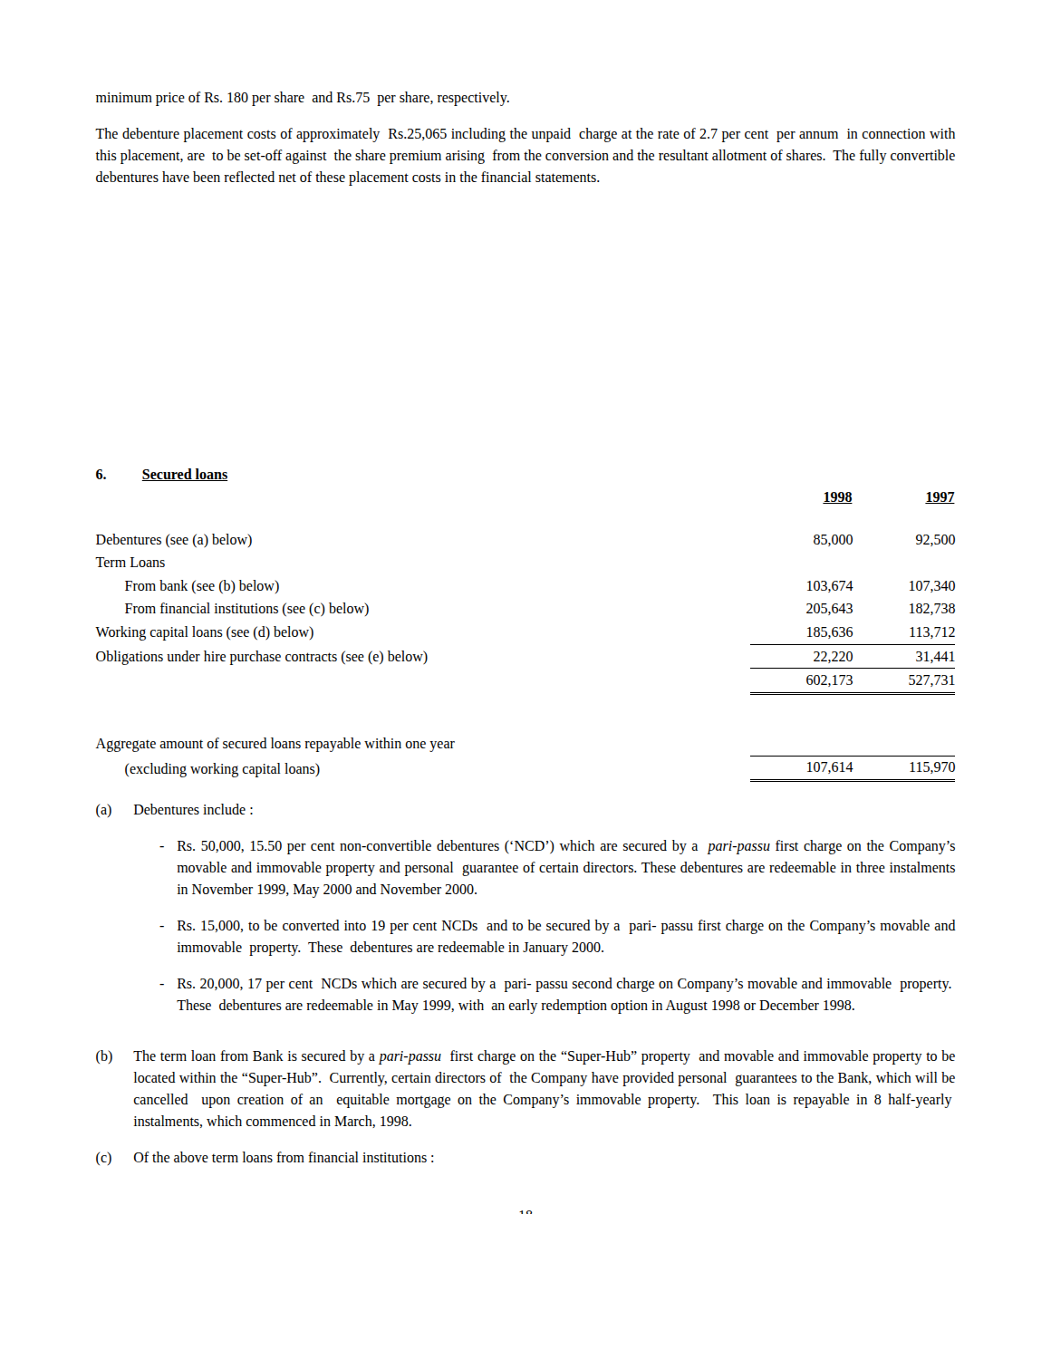minimum price of Rs. 180 per share and Rs.75 per share, respectively.
The debenture placement costs of approximately Rs.25,065 including the unpaid charge at the rate of 2.7 per cent per annum in connection with this placement, are to be set-off against the share premium arising from the conversion and the resultant allotment of shares. The fully convertible debentures have been reflected net of these placement costs in the financial statements.
6. Secured loans
| | 1998 | 1997 |
| Debentures (see (a) below) | 85,000 | 92,500 |
| Term Loans | | |
| From bank (see (b) below) | 103,674 | 107,340 |
| From financial institutions (see (c) below) | 205,643 | 182,738 |
| Working capital loans (see (d) below) | 185,636 | 113,712 |
| Obligations under hire purchase contracts (see (e) below) | 22,220 | 31,441 |
| | 602,173 | 527,731 |
| Aggregate amount of secured loans repayable within one year | | |
| (excluding working capital loans) | 107,614 | 115,970 |
(a)
Debentures include :
-
Rs. 50,000, 15.50 per cent non-convertible debentures (‘NCD’) which are secured by a pari-passu first charge on the Company’s movable and immovable property and personal guarantee of certain directors. These debentures are redeemable in three instalments in November 1999, May 2000 and November 2000.
-
Rs. 15,000, to be converted into 19 per cent NCDs and to be secured by a pari- passu first charge on the Company’s movable and immovable property. These debentures are redeemable in January 2000.
-
Rs. 20,000, 17 per cent NCDs which are secured by a pari- passu second charge on Company’s movable and immovable property. These debentures are redeemable in May 1999, with an early redemption option in August 1998 or December 1998.
(b)
The term loan from Bank is secured by a pari-passu first charge on the “Super-Hub” property and movable and immovable property to be located within the “Super-Hub”. Currently, certain directors of the Company have provided personal guarantees to the Bank, which will be cancelled upon creation of an equitable mortgage on the Company’s immovable property. This loan is repayable in 8 half-yearly instalments, which commenced in March, 1998.
(c)
Of the above term loans from financial institutions :
18